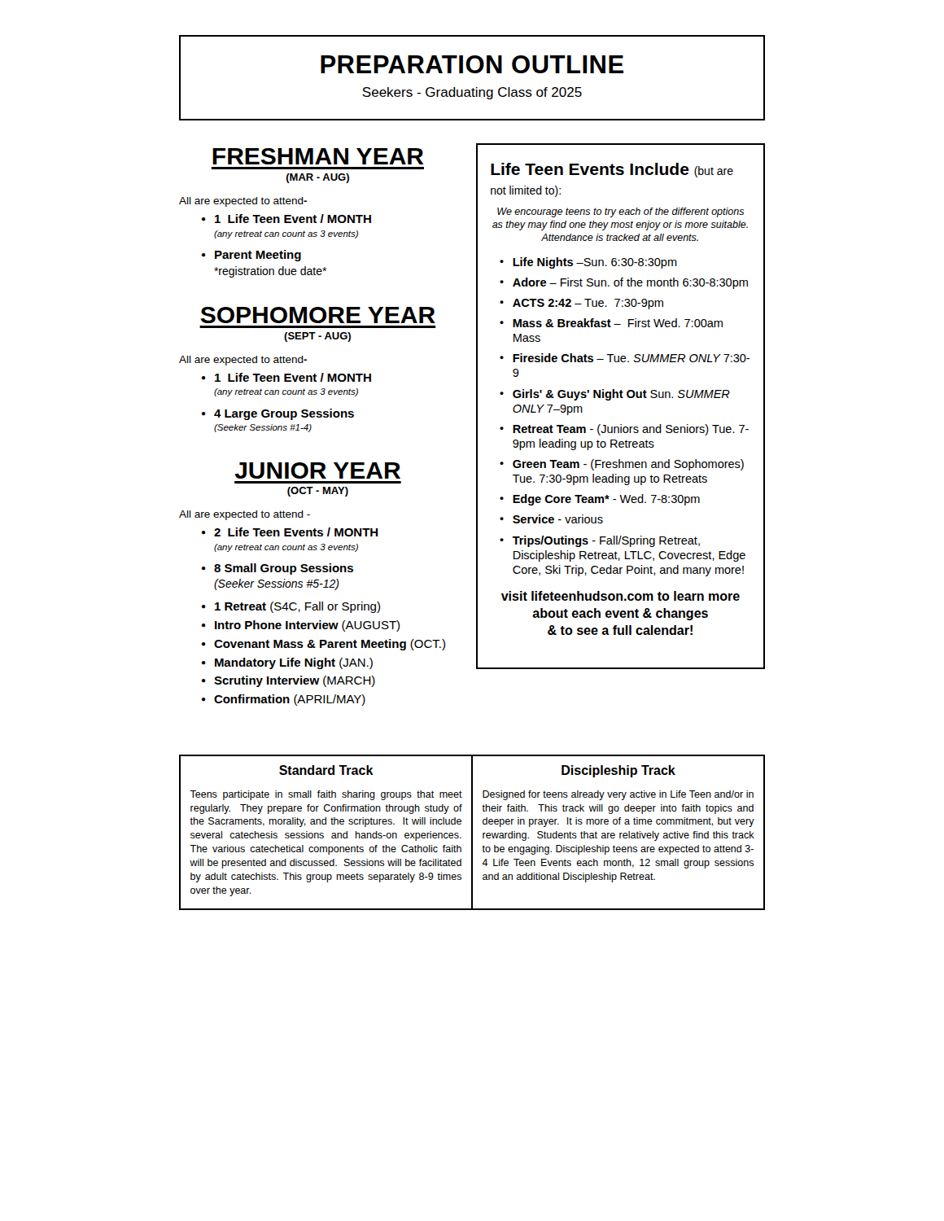PREPARATION OUTLINE
Seekers - Graduating Class of 2025
FRESHMAN YEAR
(MAR - AUG)
All are expected to attend-
1 Life Teen Event / MONTH (any retreat can count as 3 events)
Parent Meeting *registration due date*
SOPHOMORE YEAR
(SEPT - AUG)
All are expected to attend-
1 Life Teen Event / MONTH (any retreat can count as 3 events)
4 Large Group Sessions (Seeker Sessions #1-4)
JUNIOR YEAR
(OCT - MAY)
All are expected to attend -
2 Life Teen Events / MONTH (any retreat can count as 3 events)
8 Small Group Sessions (Seeker Sessions #5-12)
1 Retreat (S4C, Fall or Spring)
Intro Phone Interview (AUGUST)
Covenant Mass & Parent Meeting (OCT.)
Mandatory Life Night (JAN.)
Scrutiny Interview (MARCH)
Confirmation (APRIL/MAY)
Life Teen Events Include (but are not limited to):
We encourage teens to try each of the different options as they may find one they most enjoy or is more suitable. Attendance is tracked at all events.
Life Nights –Sun. 6:30-8:30pm
Adore – First Sun. of the month 6:30-8:30pm
ACTS 2:42 – Tue. 7:30-9pm
Mass & Breakfast – First Wed. 7:00am Mass
Fireside Chats – Tue. SUMMER ONLY 7:30-9
Girls' & Guys' Night Out Sun. SUMMER ONLY 7–9pm
Retreat Team - (Juniors and Seniors) Tue. 7-9pm leading up to Retreats
Green Team - (Freshmen and Sophomores) Tue. 7:30-9pm leading up to Retreats
Edge Core Team* - Wed. 7-8:30pm
Service - various
Trips/Outings - Fall/Spring Retreat, Discipleship Retreat, LTLC, Covecrest, Edge Core, Ski Trip, Cedar Point, and many more!
visit lifeteenhudson.com to learn more about each event & changes
& to see a full calendar!
| Standard Track | Discipleship Track |
| --- | --- |
| Teens participate in small faith sharing groups that meet regularly. They prepare for Confirmation through study of the Sacraments, morality, and the scriptures. It will include several catechesis sessions and hands-on experiences. The various catechetical components of the Catholic faith will be presented and discussed. Sessions will be facilitated by adult catechists. This group meets separately 8-9 times over the year. | Designed for teens already very active in Life Teen and/or in their faith. This track will go deeper into faith topics and deeper in prayer. It is more of a time commitment, but very rewarding. Students that are relatively active find this track to be engaging. Discipleship teens are expected to attend 3-4 Life Teen Events each month, 12 small group sessions and an additional Discipleship Retreat. |